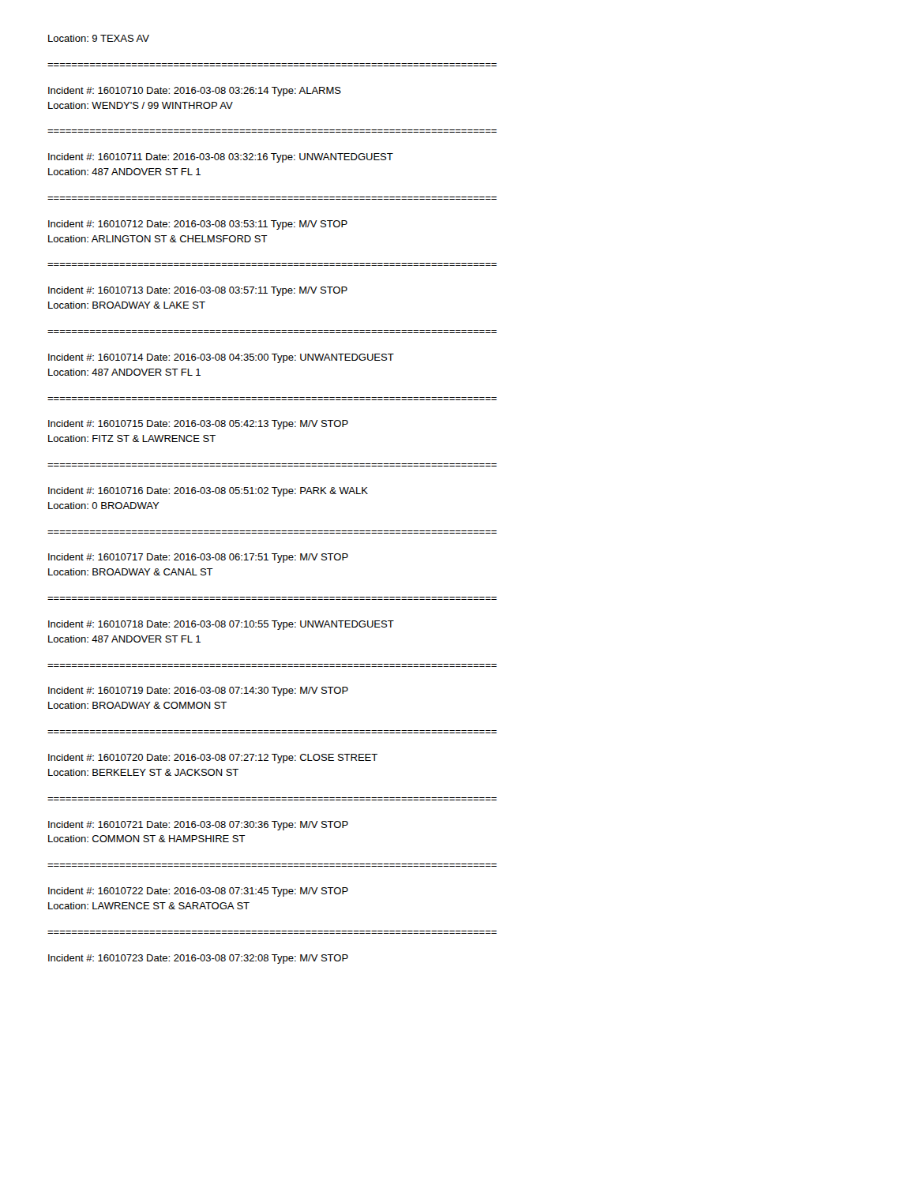Location: 9 TEXAS AV
===========================================================================
Incident #: 16010710 Date: 2016-03-08 03:26:14 Type: ALARMS
Location: WENDY'S / 99 WINTHROP AV
===========================================================================
Incident #: 16010711 Date: 2016-03-08 03:32:16 Type: UNWANTEDGUEST
Location: 487 ANDOVER ST FL 1
===========================================================================
Incident #: 16010712 Date: 2016-03-08 03:53:11 Type: M/V STOP
Location: ARLINGTON ST & CHELMSFORD ST
===========================================================================
Incident #: 16010713 Date: 2016-03-08 03:57:11 Type: M/V STOP
Location: BROADWAY & LAKE ST
===========================================================================
Incident #: 16010714 Date: 2016-03-08 04:35:00 Type: UNWANTEDGUEST
Location: 487 ANDOVER ST FL 1
===========================================================================
Incident #: 16010715 Date: 2016-03-08 05:42:13 Type: M/V STOP
Location: FITZ ST & LAWRENCE ST
===========================================================================
Incident #: 16010716 Date: 2016-03-08 05:51:02 Type: PARK & WALK
Location: 0 BROADWAY
===========================================================================
Incident #: 16010717 Date: 2016-03-08 06:17:51 Type: M/V STOP
Location: BROADWAY & CANAL ST
===========================================================================
Incident #: 16010718 Date: 2016-03-08 07:10:55 Type: UNWANTEDGUEST
Location: 487 ANDOVER ST FL 1
===========================================================================
Incident #: 16010719 Date: 2016-03-08 07:14:30 Type: M/V STOP
Location: BROADWAY & COMMON ST
===========================================================================
Incident #: 16010720 Date: 2016-03-08 07:27:12 Type: CLOSE STREET
Location: BERKELEY ST & JACKSON ST
===========================================================================
Incident #: 16010721 Date: 2016-03-08 07:30:36 Type: M/V STOP
Location: COMMON ST & HAMPSHIRE ST
===========================================================================
Incident #: 16010722 Date: 2016-03-08 07:31:45 Type: M/V STOP
Location: LAWRENCE ST & SARATOGA ST
===========================================================================
Incident #: 16010723 Date: 2016-03-08 07:32:08 Type: M/V STOP